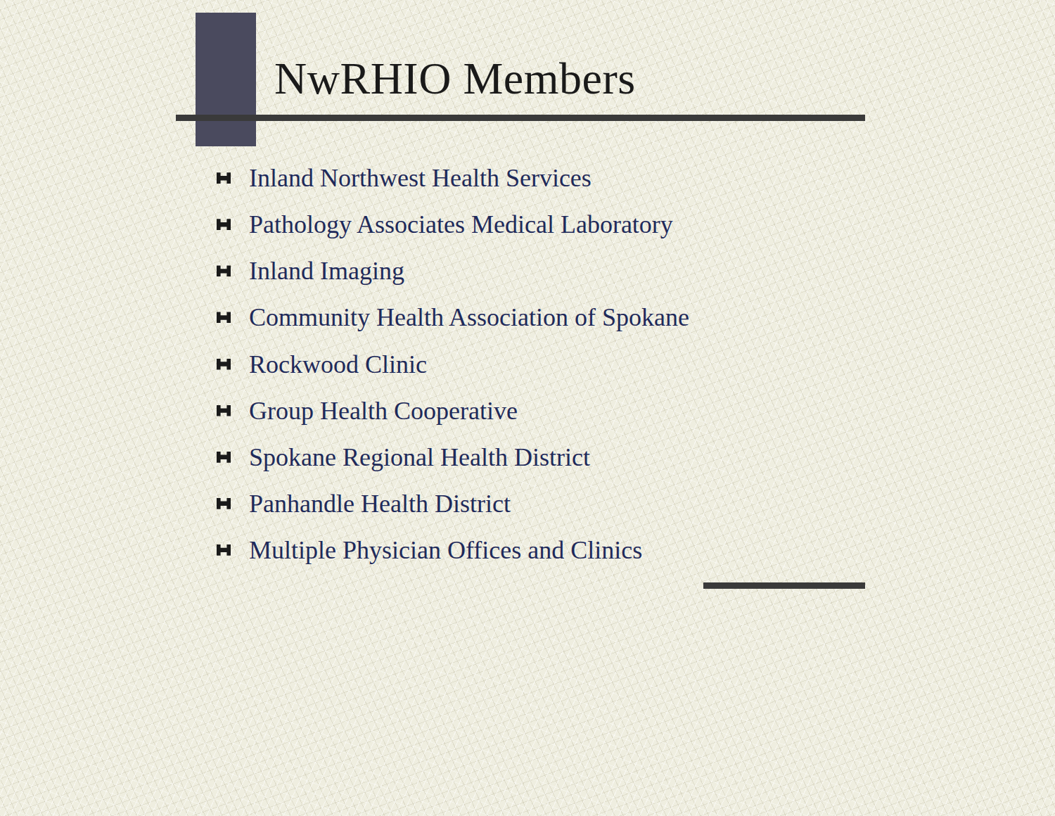NwRHIO Members
Inland Northwest Health Services
Pathology Associates Medical Laboratory
Inland Imaging
Community Health Association of Spokane
Rockwood Clinic
Group Health Cooperative
Spokane Regional Health District
Panhandle Health District
Multiple Physician Offices and Clinics